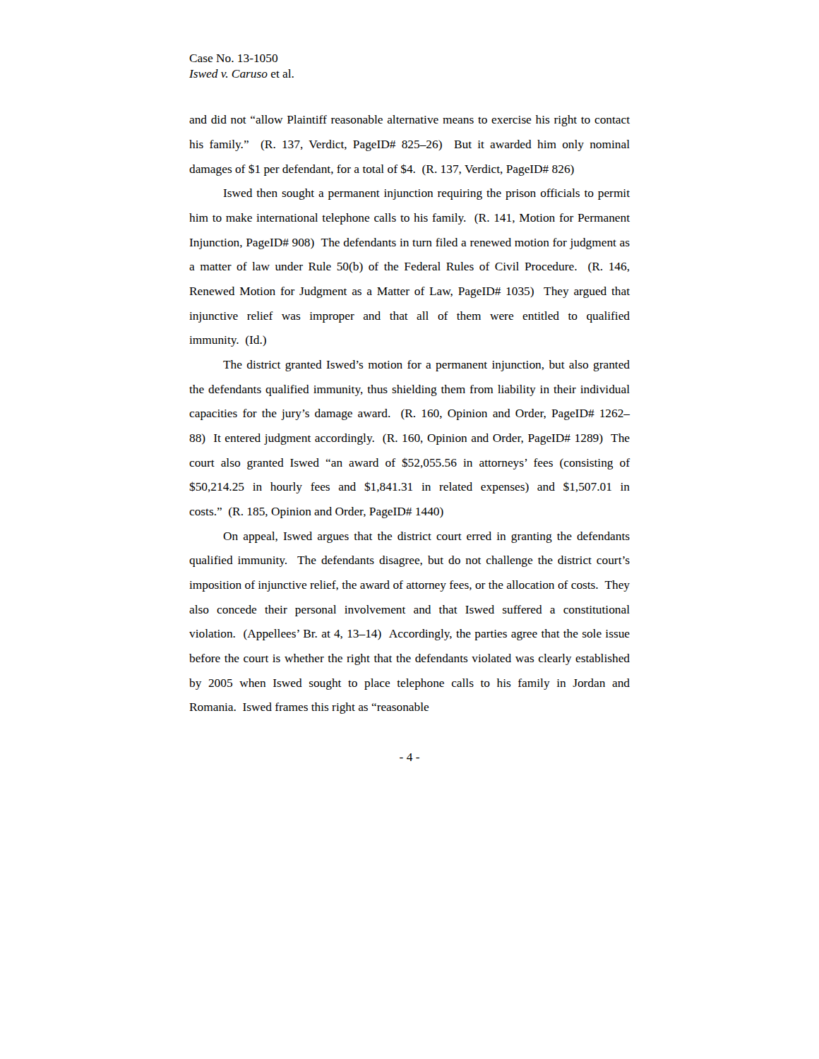Case No. 13-1050
Iswed v. Caruso et al.
and did not “allow Plaintiff reasonable alternative means to exercise his right to contact his family.” (R. 137, Verdict, PageID# 825–26) But it awarded him only nominal damages of $1 per defendant, for a total of $4. (R. 137, Verdict, PageID# 826)
Iswed then sought a permanent injunction requiring the prison officials to permit him to make international telephone calls to his family. (R. 141, Motion for Permanent Injunction, PageID# 908) The defendants in turn filed a renewed motion for judgment as a matter of law under Rule 50(b) of the Federal Rules of Civil Procedure. (R. 146, Renewed Motion for Judgment as a Matter of Law, PageID# 1035) They argued that injunctive relief was improper and that all of them were entitled to qualified immunity. (Id.)
The district granted Iswed’s motion for a permanent injunction, but also granted the defendants qualified immunity, thus shielding them from liability in their individual capacities for the jury’s damage award. (R. 160, Opinion and Order, PageID# 1262–88) It entered judgment accordingly. (R. 160, Opinion and Order, PageID# 1289) The court also granted Iswed “an award of $52,055.56 in attorneys’ fees (consisting of $50,214.25 in hourly fees and $1,841.31 in related expenses) and $1,507.01 in costs.” (R. 185, Opinion and Order, PageID# 1440)
On appeal, Iswed argues that the district court erred in granting the defendants qualified immunity. The defendants disagree, but do not challenge the district court’s imposition of injunctive relief, the award of attorney fees, or the allocation of costs. They also concede their personal involvement and that Iswed suffered a constitutional violation. (Appellees’ Br. at 4, 13–14) Accordingly, the parties agree that the sole issue before the court is whether the right that the defendants violated was clearly established by 2005 when Iswed sought to place telephone calls to his family in Jordan and Romania. Iswed frames this right as “reasonable
- 4 -